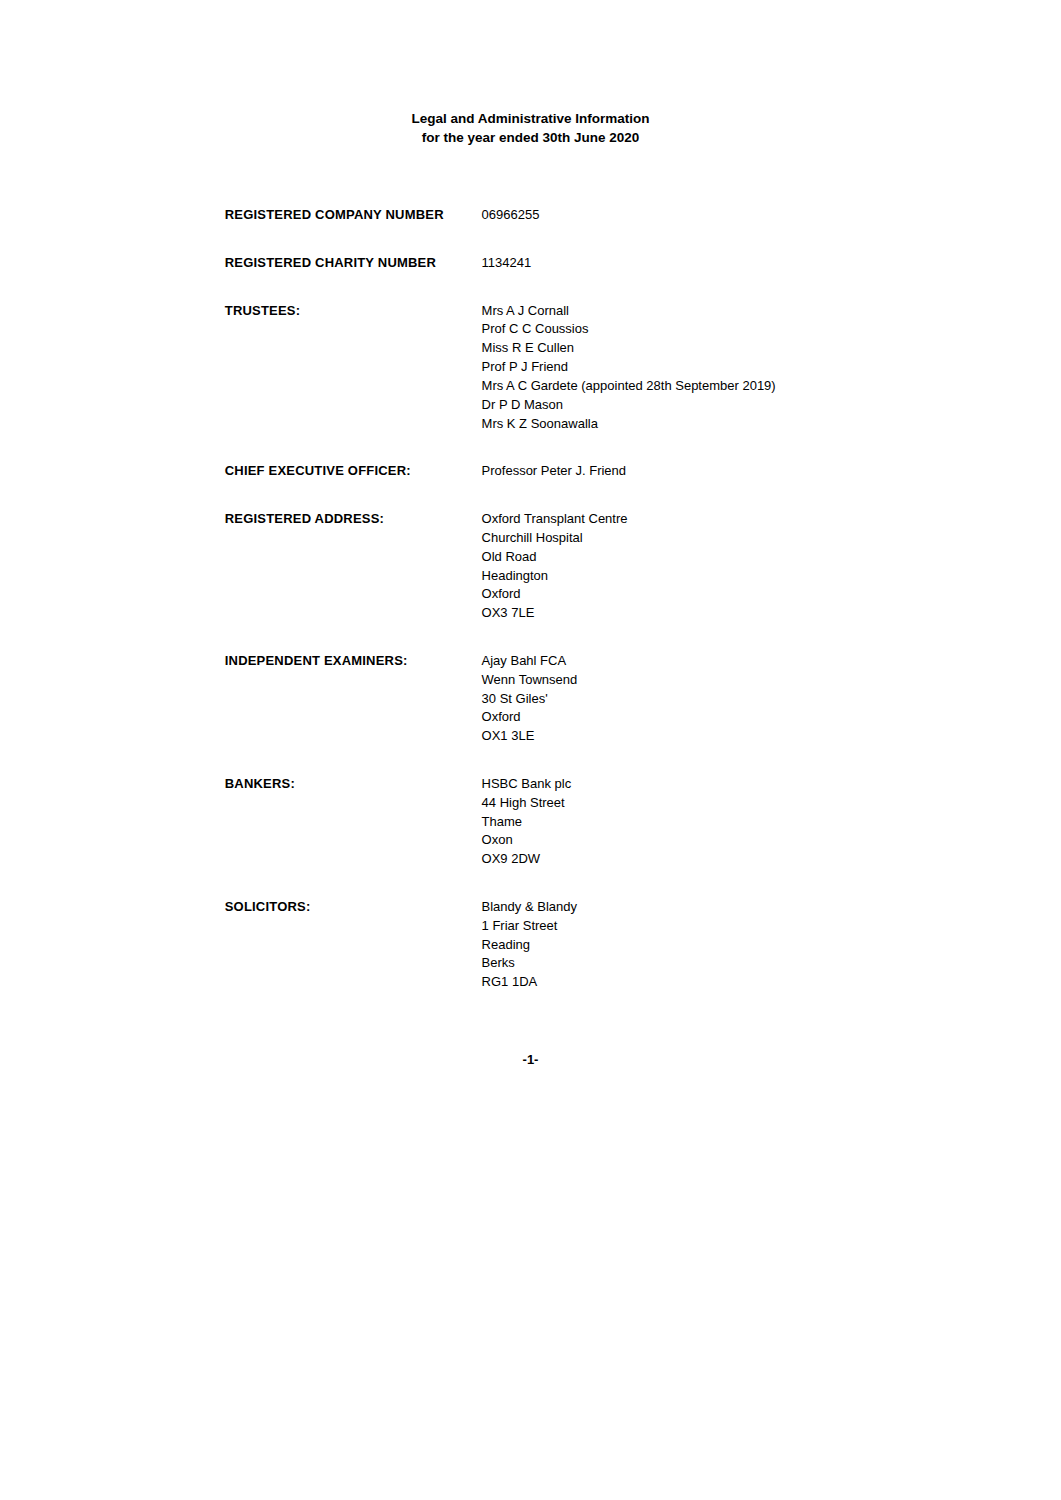Legal and Administrative Information for the year ended 30th June 2020
| REGISTERED COMPANY NUMBER | 06966255 |
| REGISTERED CHARITY NUMBER | 1134241 |
| TRUSTEES: | Mrs A J Cornall Prof C C Coussios Miss R E Cullen Prof P J Friend Mrs A C Gardete (appointed 28th September 2019) Dr P D Mason Mrs K Z Soonawalla |
| CHIEF EXECUTIVE OFFICER: | Professor Peter J. Friend |
| REGISTERED ADDRESS: | Oxford Transplant Centre Churchill Hospital Old Road Headington Oxford OX3 7LE |
| INDEPENDENT EXAMINERS: | Ajay Bahl FCA Wenn Townsend 30 St Giles' Oxford OX1 3LE |
| BANKERS: | HSBC Bank plc 44 High Street Thame Oxon OX9 2DW |
| SOLICITORS: | Blandy & Blandy 1 Friar Street Reading Berks RG1 1DA |
-1-